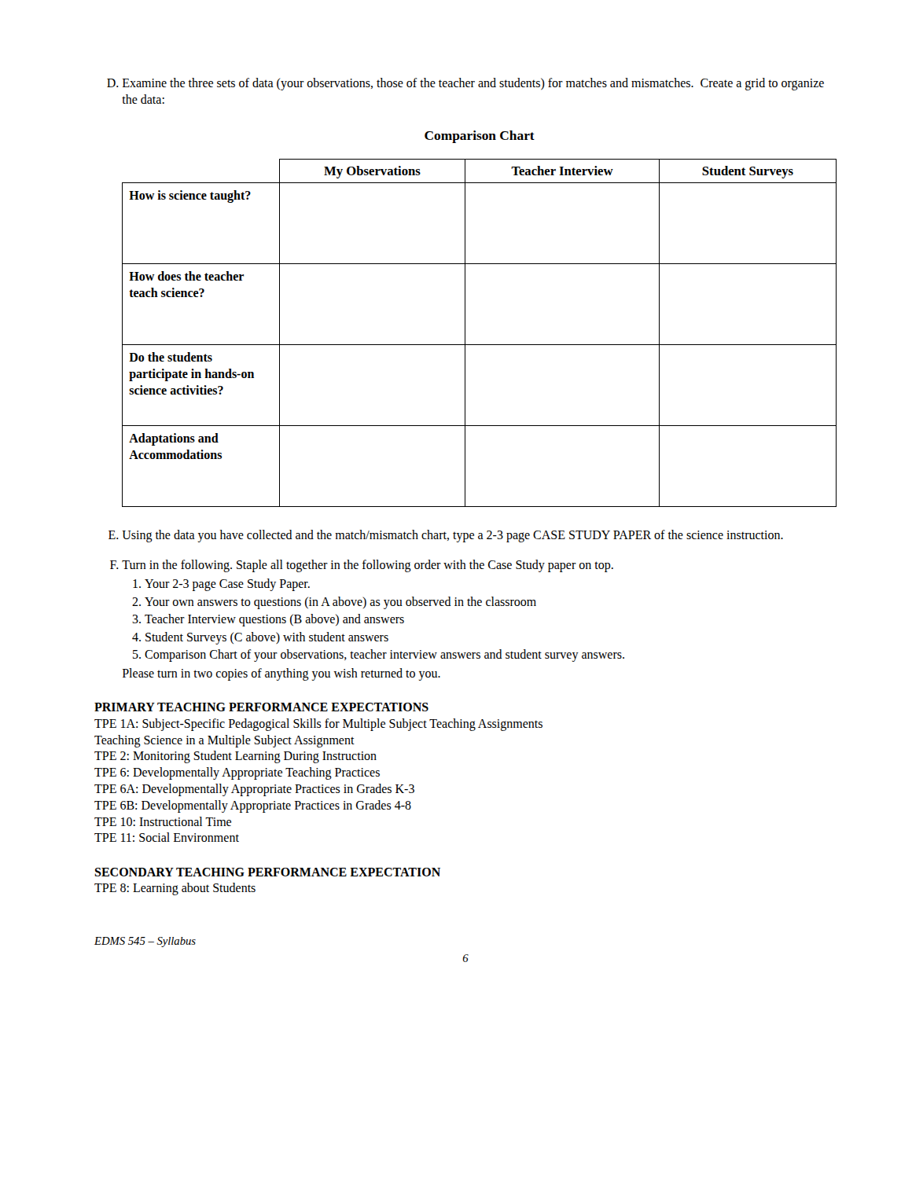Examine the three sets of data (your observations, those of the teacher and students) for matches and mismatches. Create a grid to organize the data:
Comparison Chart
| | My Observations | Teacher Interview | Student Surveys |
| --- | --- | --- | --- |
| How is science taught? | | | |
| How does the teacher teach science? | | | |
| Do the students participate in hands-on science activities? | | | |
| Adaptations and Accommodations | | | |
Using the data you have collected and the match/mismatch chart, type a 2-3 page CASE STUDY PAPER of the science instruction.
Turn in the following. Staple all together in the following order with the Case Study paper on top.
Your 2-3 page Case Study Paper.
Your own answers to questions (in A above) as you observed in the classroom
Teacher Interview questions (B above) and answers
Student Surveys (C above) with student answers
Comparison Chart of your observations, teacher interview answers and student survey answers.
Please turn in two copies of anything you wish returned to you.
PRIMARY TEACHING PERFORMANCE EXPECTATIONS
TPE 1A: Subject-Specific Pedagogical Skills for Multiple Subject Teaching Assignments
Teaching Science in a Multiple Subject Assignment
TPE 2: Monitoring Student Learning During Instruction
TPE 6: Developmentally Appropriate Teaching Practices
TPE 6A: Developmentally Appropriate Practices in Grades K-3
TPE 6B: Developmentally Appropriate Practices in Grades 4-8
TPE 10: Instructional Time
TPE 11: Social Environment
SECONDARY TEACHING PERFORMANCE EXPECTATION
TPE 8: Learning about Students
EDMS 545 – Syllabus
6